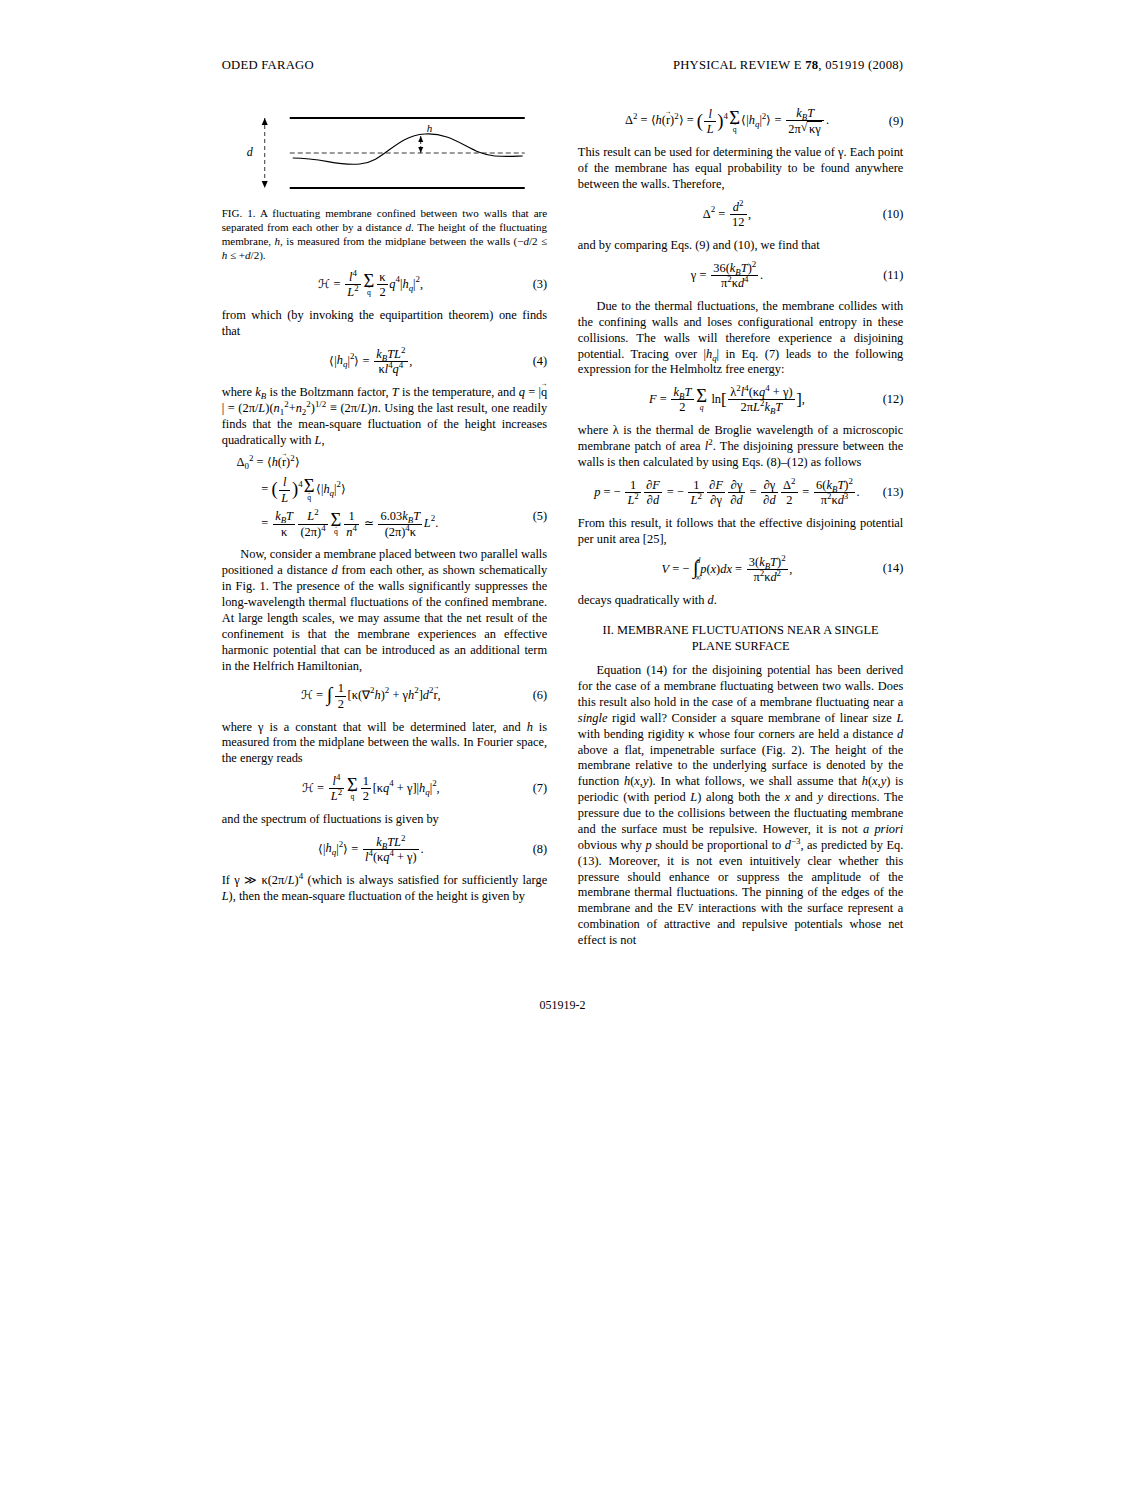Oded Farago
Physical Review E 78, 051919 (2008)
d h
FIG. 1. A fluctuating membrane confined between two walls that are separated from each other by a distance d. The height of the fluctuating membrane, h, is measured from the midplane between the walls (−d/2 ≤ h ≤ +d/2).
ℋ = l4 L2 Σq κ 2 q4|hq|2,
(3)
from which (by invoking the equipartition theorem) one finds that
⟨|hq|2⟩ = kBTL2 κl4q4,
(4)
where kB is the Boltzmann factor, T is the temperature, and q = |q| = (2π/L)(n12+n22)1/2 ≡ (2π/L)n. Using the last result, one readily finds that the mean-square fluctuation of the height increases quadratically with L,
Δ02 = ⟨h(r)2⟩
= (lL)4Σq⟨|hq|2⟩
= kBT κ L2(2π)4 Σq 1 n4 ≃ 6.03kBT(2π)4κ L2. (5)
Now, consider a membrane placed between two parallel walls positioned a distance d from each other, as shown schematically in Fig. 1. The presence of the walls significantly suppresses the long-wavelength thermal fluctuations of the confined membrane. At large length scales, we may assume that the net result of the confinement is that the membrane experiences an effective harmonic potential that can be introduced as an additional term in the Helfrich Hamiltonian,
ℋ = ∫12[κ(∇2h)2 + γh2]d2r,
(6)
where γ is a constant that will be determined later, and h is measured from the midplane between the walls. In Fourier space, the energy reads
ℋ = l4 L2 Σq 12[κq4 + γ]|hq|2,
(7)
and the spectrum of fluctuations is given by
⟨|hq|2⟩ = kBTL2 l4(κq4 + γ).
(8)
If γ ≫ κ(2π/L)4 (which is always satisfied for sufficiently large L), then the mean-square fluctuation of the height is given by
Δ2 = ⟨h(r)2⟩ = (lL)4Σq⟨|hq|2⟩ = kBT 2πκγ.
(9)
This result can be used for determining the value of γ. Each point of the membrane has equal probability to be found anywhere between the walls. Therefore,
Δ2 = d212,
(10)
and by comparing Eqs. (9) and (10), we find that
γ = 36(kBT)2 π2κd4.
(11)
Due to the thermal fluctuations, the membrane collides with the confining walls and loses configurational entropy in these collisions. The walls will therefore experience a disjoining potential. Tracing over |hq| in Eq. (7) leads to the following expression for the Helmholtz free energy:
F = kBT 2 Σq ln[λ2l4(κq4 + γ) 2πL2kBT],
(12)
where λ is the thermal de Broglie wavelength of a microscopic membrane patch of area l2. The disjoining pressure between the walls is then calculated by using Eqs. (8)–(12) as follows
p = − 1 L2∂F∂d = − 1 L2∂F∂γ∂γ∂d = ∂γ∂d Δ22 = 6(kBT)2 π2κd3.
(13)
From this result, it follows that the effective disjoining potential per unit area [25],
V = − d∫∞p(x)dx = 3(kBT)2 π2κd2,
(14)
decays quadratically with d.
II. Membrane fluctuations near a single
plane surface
Equation (14) for the disjoining potential has been derived for the case of a membrane fluctuating between two walls. Does this result also hold in the case of a membrane fluctuating near a single rigid wall? Consider a square membrane of linear size L with bending rigidity κ whose four corners are held a distance d above a flat, impenetrable surface (Fig. 2). The height of the membrane relative to the underlying surface is denoted by the function h(x,y). In what follows, we shall assume that h(x,y) is periodic (with period L) along both the x and y directions. The pressure due to the collisions between the fluctuating membrane and the surface must be repulsive. However, it is not a priori obvious why p should be proportional to d−3, as predicted by Eq. (13). Moreover, it is not even intuitively clear whether this pressure should enhance or suppress the amplitude of the membrane thermal fluctuations. The pinning of the edges of the membrane and the EV interactions with the surface represent a combination of attractive and repulsive potentials whose net effect is not
051919-2